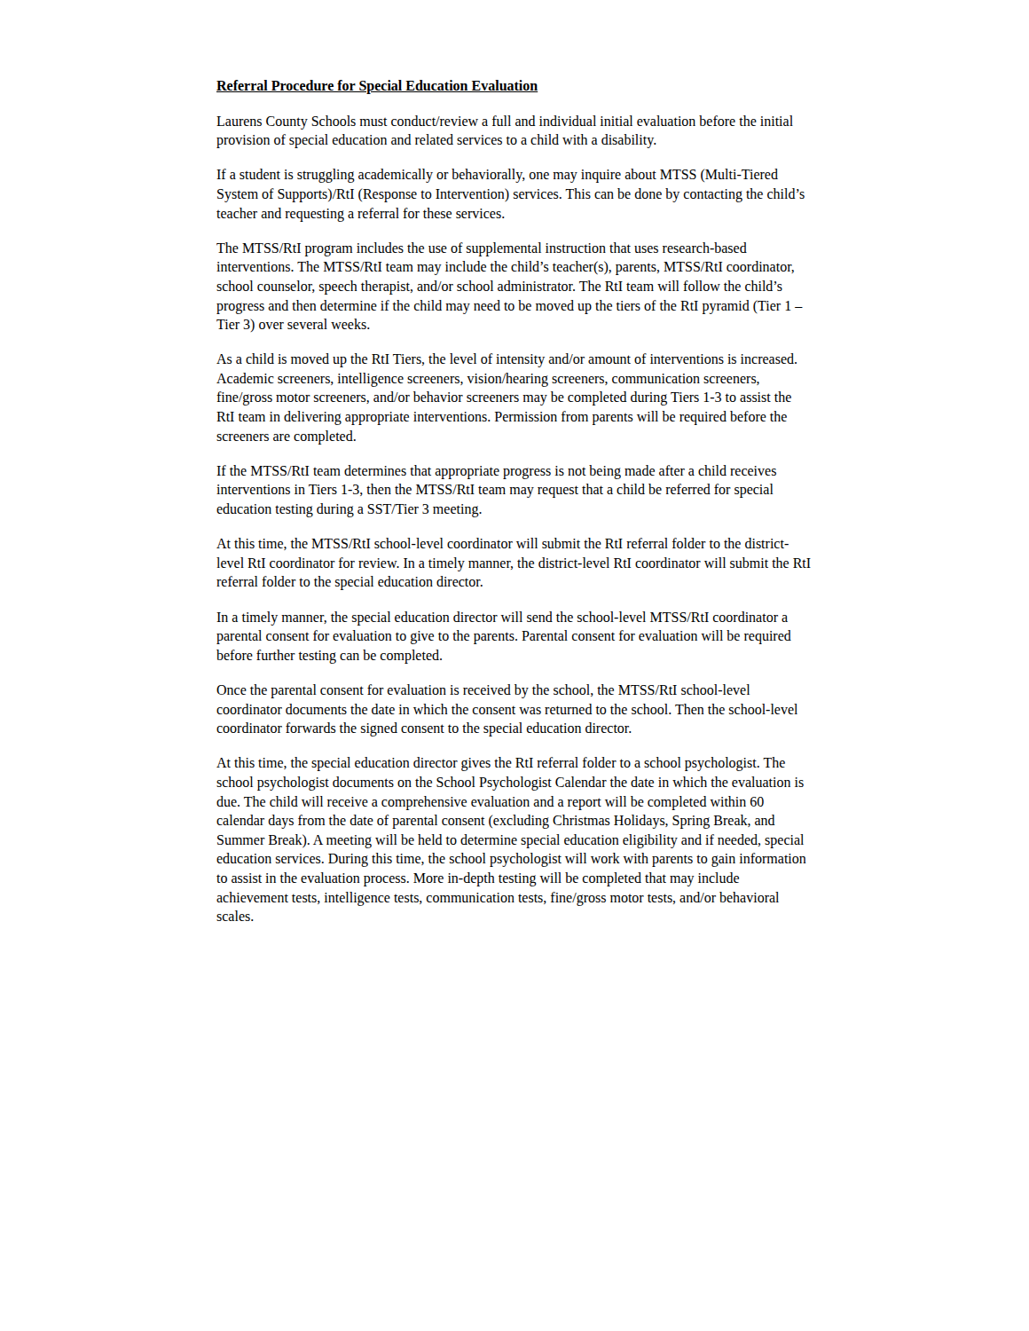Referral Procedure for Special Education Evaluation
Laurens County Schools must conduct/review a full and individual initial evaluation before the initial provision of special education and related services to a child with a disability.
If a student is struggling academically or behaviorally, one may inquire about MTSS (Multi-Tiered System of Supports)/RtI (Response to Intervention) services. This can be done by contacting the child’s teacher and requesting a referral for these services.
The MTSS/RtI program includes the use of supplemental instruction that uses research-based interventions. The MTSS/RtI team may include the child’s teacher(s), parents, MTSS/RtI coordinator, school counselor, speech therapist, and/or school administrator. The RtI team will follow the child’s progress and then determine if the child may need to be moved up the tiers of the RtI pyramid (Tier 1 – Tier 3) over several weeks.
As a child is moved up the RtI Tiers, the level of intensity and/or amount of interventions is increased. Academic screeners, intelligence screeners, vision/hearing screeners, communication screeners, fine/gross motor screeners, and/or behavior screeners may be completed during Tiers 1-3 to assist the RtI team in delivering appropriate interventions. Permission from parents will be required before the screeners are completed.
If the MTSS/RtI team determines that appropriate progress is not being made after a child receives interventions in Tiers 1-3, then the MTSS/RtI team may request that a child be referred for special education testing during a SST/Tier 3 meeting.
At this time, the MTSS/RtI school-level coordinator will submit the RtI referral folder to the district-level RtI coordinator for review. In a timely manner, the district-level RtI coordinator will submit the RtI referral folder to the special education director.
In a timely manner, the special education director will send the school-level MTSS/RtI coordinator a parental consent for evaluation to give to the parents. Parental consent for evaluation will be required before further testing can be completed.
Once the parental consent for evaluation is received by the school, the MTSS/RtI school-level coordinator documents the date in which the consent was returned to the school. Then the school-level coordinator forwards the signed consent to the special education director.
At this time, the special education director gives the RtI referral folder to a school psychologist. The school psychologist documents on the School Psychologist Calendar the date in which the evaluation is due. The child will receive a comprehensive evaluation and a report will be completed within 60 calendar days from the date of parental consent (excluding Christmas Holidays, Spring Break, and Summer Break). A meeting will be held to determine special education eligibility and if needed, special education services. During this time, the school psychologist will work with parents to gain information to assist in the evaluation process. More in-depth testing will be completed that may include achievement tests, intelligence tests, communication tests, fine/gross motor tests, and/or behavioral scales.